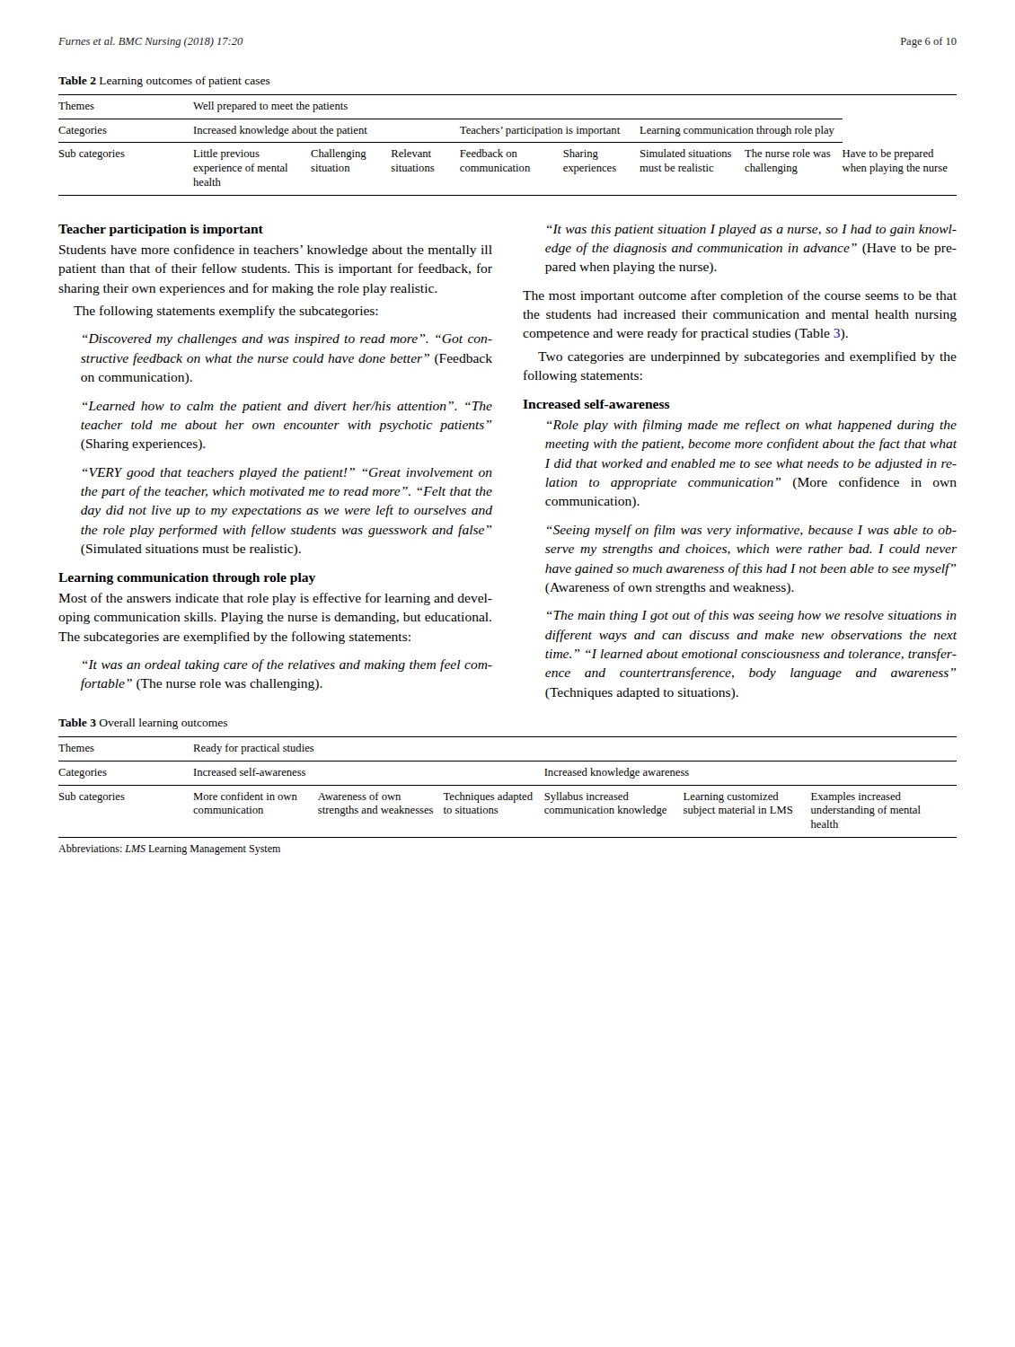Furnes et al. BMC Nursing (2018) 17:20
Page 6 of 10
Table 2 Learning outcomes of patient cases
| Themes | Well prepared to meet the patients |
| Categories | Increased knowledge about the patient | Teachers’ participation is important | Learning communication through role play |
| Sub categories | Little previous experience of mental health | Challenging situation | Relevant situations | Feedback on communication | Sharing experiences | Simulated situations must be realistic | The nurse role was challenging | Have to be prepared when playing the nurse |
Teacher participation is important
Students have more confidence in teachers’ knowledge about the mentally ill patient than that of their fellow students. This is important for feedback, for sharing their own experiences and for making the role play realistic.
The following statements exemplify the subcategories:
“Discovered my challenges and was inspired to read more”. “Got constructive feedback on what the nurse could have done better” (Feedback on communication).
“Learned how to calm the patient and divert her/his attention”. “The teacher told me about her own encounter with psychotic patients” (Sharing experiences).
“VERY good that teachers played the patient!” “Great involvement on the part of the teacher, which motivated me to read more”. “Felt that the day did not live up to my expectations as we were left to ourselves and the role play performed with fellow students was guesswork and false” (Simulated situations must be realistic).
Learning communication through role play
Most of the answers indicate that role play is effective for learning and developing communication skills. Playing the nurse is demanding, but educational. The subcategories are exemplified by the following statements:
“It was an ordeal taking care of the relatives and making them feel comfortable” (The nurse role was challenging).
“It was this patient situation I played as a nurse, so I had to gain knowledge of the diagnosis and communication in advance” (Have to be prepared when playing the nurse).
The most important outcome after completion of the course seems to be that the students had increased their communication and mental health nursing competence and were ready for practical studies (Table 3).
Two categories are underpinned by subcategories and exemplified by the following statements:
Increased self-awareness
“Role play with filming made me reflect on what happened during the meeting with the patient, become more confident about the fact that what I did that worked and enabled me to see what needs to be adjusted in relation to appropriate communication” (More confidence in own communication).
“Seeing myself on film was very informative, because I was able to observe my strengths and choices, which were rather bad. I could never have gained so much awareness of this had I not been able to see myself” (Awareness of own strengths and weakness).
“The main thing I got out of this was seeing how we resolve situations in different ways and can discuss and make new observations the next time.” “I learned about emotional consciousness and tolerance, transference and countertransference, body language and awareness” (Techniques adapted to situations).
Table 3 Overall learning outcomes
| Themes | Ready for practical studies |
| Categories | Increased self-awareness | Increased knowledge awareness |
| Sub categories | More confident in own communication | Awareness of own strengths and weaknesses | Techniques adapted to situations | Syllabus increased communication knowledge | Learning customized subject material in LMS | Examples increased understanding of mental health |
Abbreviations: LMS Learning Management System